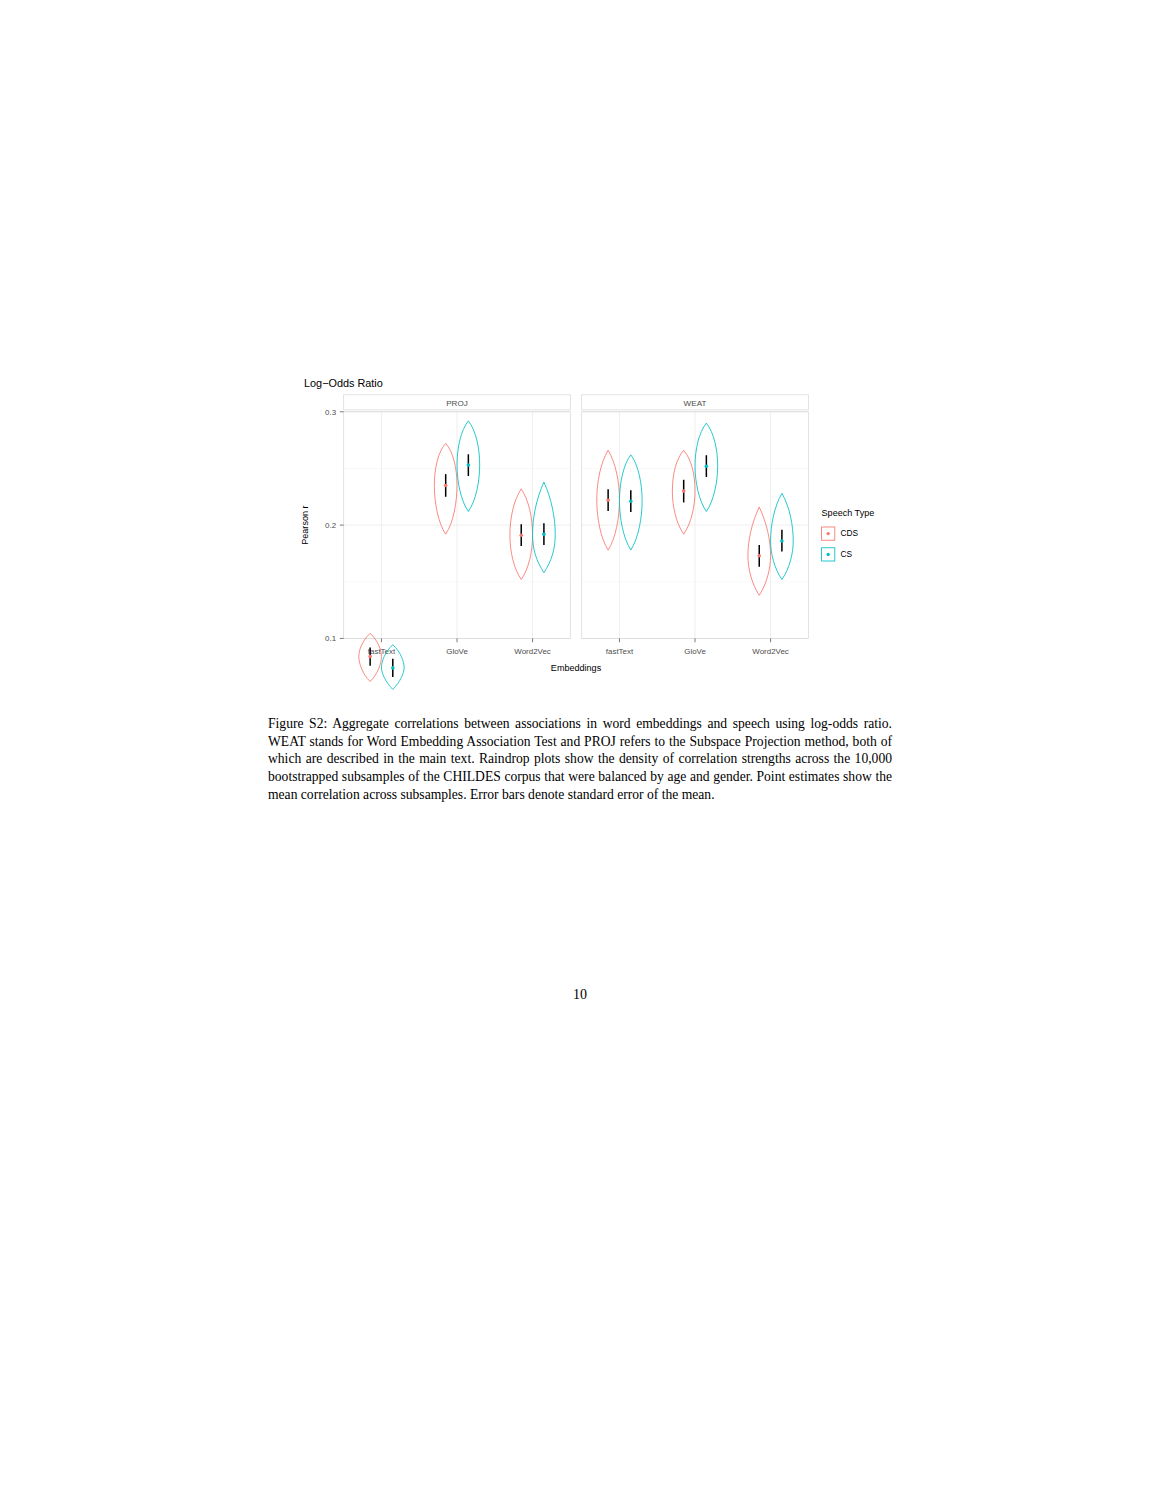Log−Odds Ratio Panel geometry: Left panel x: 60..300 ; Right panel x: 312..552 Plot y: 40..280 ; y scale: 0.3 -> 40 ; 0.1 -> 280 (so value v -> y = 40 + (0.3 - v)*1200) PROJ WEAT 0.1 0.2 0.3 Pearson r fastText GloVe Word2Vec fastText GloVe Word2Vec Embeddings fastText CDS: center x=88, mean 0.083 -> y=300.4? (clamped) use mean 0.084 -> y=299.2 ; but panel bottom is 280 at 0.1. Values below 0.1 extend below 280 (allowed, clipping off). Speech Type CDS CS
Figure S2: Aggregate correlations between associations in word embeddings and speech using log-odds ratio. WEAT stands for Word Embedding Association Test and PROJ refers to the Subspace Projection method, both of which are described in the main text. Raindrop plots show the density of correlation strengths across the 10,000 bootstrapped subsamples of the CHILDES corpus that were balanced by age and gender. Point estimates show the mean correlation across subsamples. Error bars denote standard error of the mean.
10